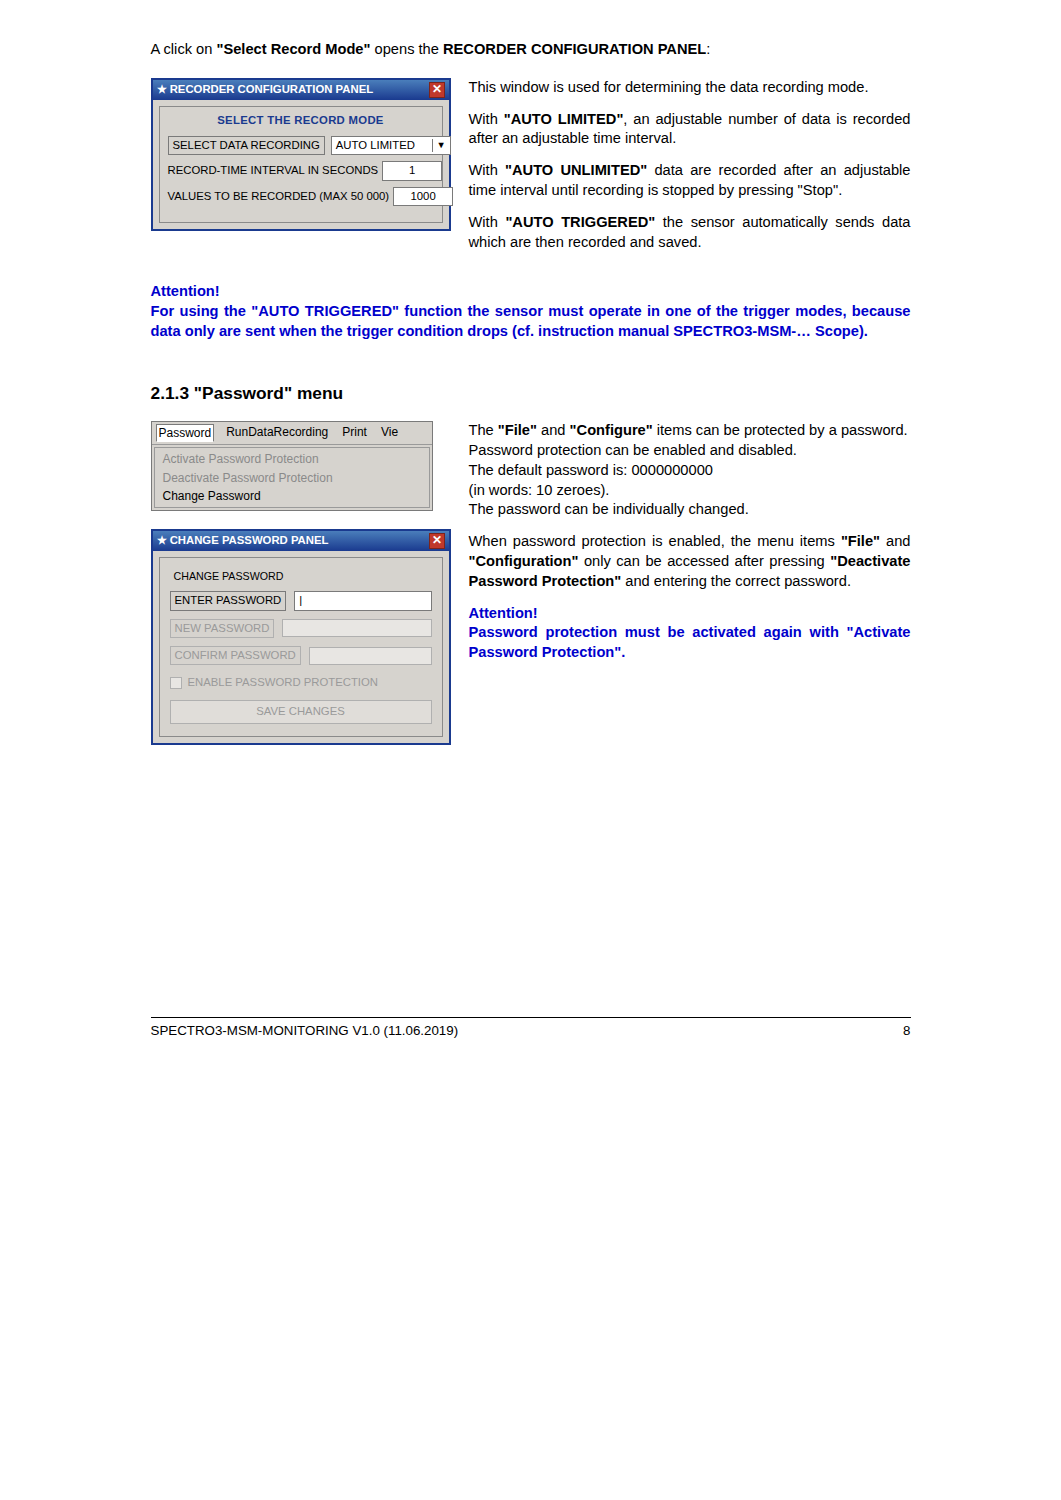A click on "Select Record Mode" opens the RECORDER CONFIGURATION PANEL:
★ RECORDER CONFIGURATION PANEL ✕
SELECT THE RECORD MODE
SELECT DATA RECORDING AUTO LIMITED▼
RECORD-TIME INTERVAL IN SECONDS 1
VALUES TO BE RECORDED (MAX 50 000) 1000
This window is used for determining the data recording mode.
With "AUTO LIMITED", an adjustable number of data is recorded after an adjustable time interval.
With "AUTO UNLIMITED" data are recorded after an adjustable time interval until recording is stopped by pressing "Stop".
With "AUTO TRIGGERED" the sensor automatically sends data which are then recorded and saved.
Attention! For using the "AUTO TRIGGERED" function the sensor must operate in one of the trigger modes, because data only are sent when the trigger condition drops (cf. instruction manual SPECTRO3-MSM-… Scope).
2.1.3 "Password" menu
Password RunDataRecording Print Vie
Activate Password Protection
Deactivate Password Protection
Change Password
★ CHANGE PASSWORD PANEL ✕
CHANGE PASSWORD
ENTER PASSWORD |
NEW PASSWORD
CONFIRM PASSWORD
ENABLE PASSWORD PROTECTION
SAVE CHANGES
The "File" and "Configure" items can be protected by a password.
Password protection can be enabled and disabled.
The default password is: 0000000000
(in words: 10 zeroes).
The password can be individually changed.
When password protection is enabled, the menu items "File" and "Configuration" only can be accessed after pressing "Deactivate Password Protection" and entering the correct password.
Attention! Password protection must be activated again with "Activate Password Protection".
SPECTRO3-MSM-MONITORING V1.0 (11.06.2019) 8